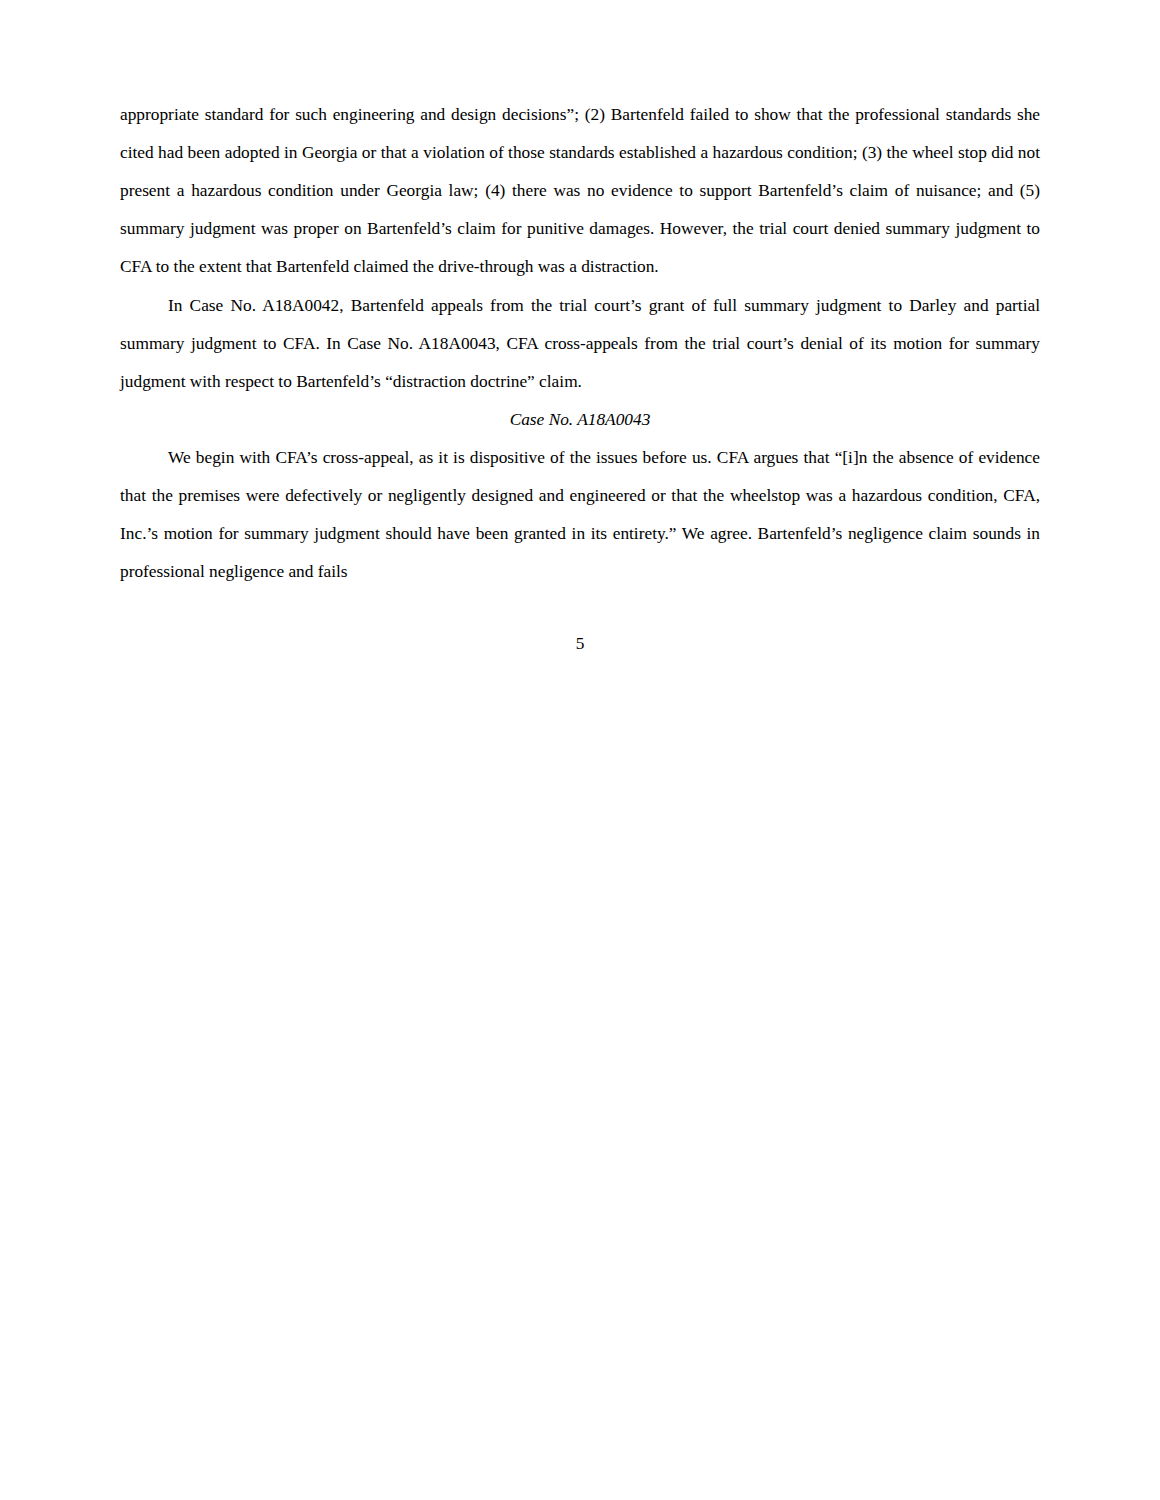appropriate standard for such engineering and design decisions”; (2) Bartenfeld failed to show that the professional standards she cited had been adopted in Georgia or that a violation of those standards established a hazardous condition; (3) the wheel stop did not present a hazardous condition under Georgia law; (4) there was no evidence to support Bartenfeld’s claim of nuisance; and (5) summary judgment was proper on Bartenfeld’s claim for punitive damages. However, the trial court denied summary judgment to CFA to the extent that Bartenfeld claimed the drive-through was a distraction.
In Case No. A18A0042, Bartenfeld appeals from the trial court’s grant of full summary judgment to Darley and partial summary judgment to CFA. In Case No. A18A0043, CFA cross-appeals from the trial court’s denial of its motion for summary judgment with respect to Bartenfeld’s “distraction doctrine” claim.
Case No. A18A0043
We begin with CFA’s cross-appeal, as it is dispositive of the issues before us. CFA argues that “[i]n the absence of evidence that the premises were defectively or negligently designed and engineered or that the wheelstop was a hazardous condition, CFA, Inc.’s motion for summary judgment should have been granted in its entirety.” We agree. Bartenfeld’s negligence claim sounds in professional negligence and fails
5